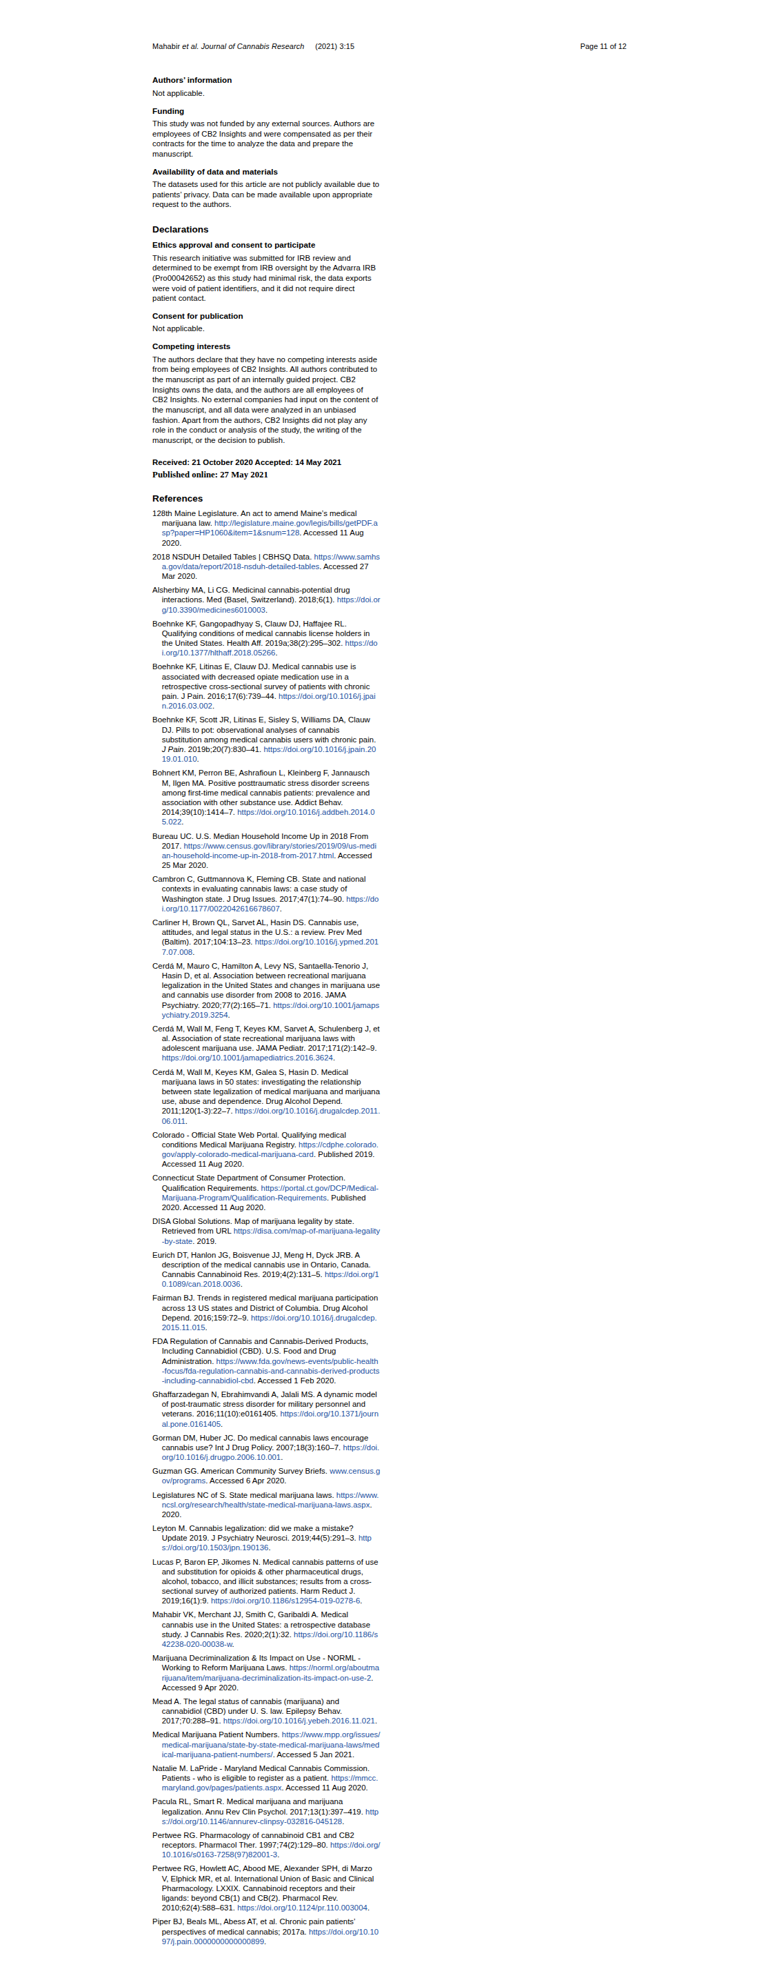Mahabir et al. Journal of Cannabis Research (2021) 3:15
Page 11 of 12
Authors’ information
Not applicable.
Funding
This study was not funded by any external sources. Authors are employees of CB2 Insights and were compensated as per their contracts for the time to analyze the data and prepare the manuscript.
Availability of data and materials
The datasets used for this article are not publicly available due to patients’ privacy. Data can be made available upon appropriate request to the authors.
Declarations
Ethics approval and consent to participate
This research initiative was submitted for IRB review and determined to be exempt from IRB oversight by the Advarra IRB (Pro00042652) as this study had minimal risk, the data exports were void of patient identifiers, and it did not require direct patient contact.
Consent for publication
Not applicable.
Competing interests
The authors declare that they have no competing interests aside from being employees of CB2 Insights. All authors contributed to the manuscript as part of an internally guided project. CB2 Insights owns the data, and the authors are all employees of CB2 Insights. No external companies had input on the content of the manuscript, and all data were analyzed in an unbiased fashion. Apart from the authors, CB2 Insights did not play any role in the conduct or analysis of the study, the writing of the manuscript, or the decision to publish.
Received: 21 October 2020 Accepted: 14 May 2021
Published online: 27 May 2021
References
128th Maine Legislature. An act to amend Maine’s medical marijuana law. http://legislature.maine.gov/legis/bills/getPDF.asp?paper=HP1060&item=1&snum=128. Accessed 11 Aug 2020.
2018 NSDUH Detailed Tables | CBHSQ Data. https://www.samhsa.gov/data/report/2018-nsduh-detailed-tables. Accessed 27 Mar 2020.
Alsherbiny MA, Li CG. Medicinal cannabis-potential drug interactions. Med (Basel, Switzerland). 2018;6(1). https://doi.org/10.3390/medicines6010003.
Boehnke KF, Gangopadhyay S, Clauw DJ, Haffajee RL. Qualifying conditions of medical cannabis license holders in the United States. Health Aff. 2019a;38(2):295–302. https://doi.org/10.1377/hlthaff.2018.05266.
Boehnke KF, Litinas E, Clauw DJ. Medical cannabis use is associated with decreased opiate medication use in a retrospective cross-sectional survey of patients with chronic pain. J Pain. 2016;17(6):739–44. https://doi.org/10.1016/j.jpain.2016.03.002.
Boehnke KF, Scott JR, Litinas E, Sisley S, Williams DA, Clauw DJ. Pills to pot: observational analyses of cannabis substitution among medical cannabis users with chronic pain. J Pain. 2019b;20(7):830–41. https://doi.org/10.1016/j.jpain.2019.01.010.
Bohnert KM, Perron BE, Ashrafioun L, Kleinberg F, Jannausch M, Ilgen MA. Positive posttraumatic stress disorder screens among first-time medical cannabis patients: prevalence and association with other substance use. Addict Behav. 2014;39(10):1414–7. https://doi.org/10.1016/j.addbeh.2014.05.022.
Bureau UC. U.S. Median Household Income Up in 2018 From 2017. https://www.census.gov/library/stories/2019/09/us-median-household-income-up-in-2018-from-2017.html. Accessed 25 Mar 2020.
Cambron C, Guttmannova K, Fleming CB. State and national contexts in evaluating cannabis laws: a case study of Washington state. J Drug Issues. 2017;47(1):74–90. https://doi.org/10.1177/0022042616678607.
Carliner H, Brown QL, Sarvet AL, Hasin DS. Cannabis use, attitudes, and legal status in the U.S.: a review. Prev Med (Baltim). 2017;104:13–23. https://doi.org/10.1016/j.ypmed.2017.07.008.
Cerdá M, Mauro C, Hamilton A, Levy NS, Santaella-Tenorio J, Hasin D, et al. Association between recreational marijuana legalization in the United States and changes in marijuana use and cannabis use disorder from 2008 to 2016. JAMA Psychiatry. 2020;77(2):165–71. https://doi.org/10.1001/jamapsychiatry.2019.3254.
Cerdá M, Wall M, Feng T, Keyes KM, Sarvet A, Schulenberg J, et al. Association of state recreational marijuana laws with adolescent marijuana use. JAMA Pediatr. 2017;171(2):142–9. https://doi.org/10.1001/jamapediatrics.2016.3624.
Cerdá M, Wall M, Keyes KM, Galea S, Hasin D. Medical marijuana laws in 50 states: investigating the relationship between state legalization of medical marijuana and marijuana use, abuse and dependence. Drug Alcohol Depend. 2011;120(1-3):22–7. https://doi.org/10.1016/j.drugalcdep.2011.06.011.
Colorado - Official State Web Portal. Qualifying medical conditions Medical Marijuana Registry. https://cdphe.colorado.gov/apply-colorado-medical-marijuana-card. Published 2019. Accessed 11 Aug 2020.
Connecticut State Department of Consumer Protection. Qualification Requirements. https://portal.ct.gov/DCP/Medical-Marijuana-Program/Qualification-Requirements. Published 2020. Accessed 11 Aug 2020.
DISA Global Solutions. Map of marijuana legality by state. Retrieved from URL https://disa.com/map-of-marijuana-legality-by-state. 2019.
Eurich DT, Hanlon JG, Boisvenue JJ, Meng H, Dyck JRB. A description of the medical cannabis use in Ontario, Canada. Cannabis Cannabinoid Res. 2019;4(2):131–5. https://doi.org/10.1089/can.2018.0036.
Fairman BJ. Trends in registered medical marijuana participation across 13 US states and District of Columbia. Drug Alcohol Depend. 2016;159:72–9. https://doi.org/10.1016/j.drugalcdep.2015.11.015.
FDA Regulation of Cannabis and Cannabis-Derived Products, Including Cannabidiol (CBD). U.S. Food and Drug Administration. https://www.fda.gov/news-events/public-health-focus/fda-regulation-cannabis-and-cannabis-derived-products-including-cannabidiol-cbd. Accessed 1 Feb 2020.
Ghaffarzadegan N, Ebrahimvandi A, Jalali MS. A dynamic model of post-traumatic stress disorder for military personnel and veterans. 2016;11(10):e0161405. https://doi.org/10.1371/journal.pone.0161405.
Gorman DM, Huber JC. Do medical cannabis laws encourage cannabis use? Int J Drug Policy. 2007;18(3):160–7. https://doi.org/10.1016/j.drugpo.2006.10.001.
Guzman GG. American Community Survey Briefs. www.census.gov/programs. Accessed 6 Apr 2020.
Legislatures NC of S. State medical marijuana laws. https://www.ncsl.org/research/health/state-medical-marijuana-laws.aspx. 2020.
Leyton M. Cannabis legalization: did we make a mistake? Update 2019. J Psychiatry Neurosci. 2019;44(5):291–3. https://doi.org/10.1503/jpn.190136.
Lucas P, Baron EP, Jikomes N. Medical cannabis patterns of use and substitution for opioids & other pharmaceutical drugs, alcohol, tobacco, and illicit substances; results from a cross-sectional survey of authorized patients. Harm Reduct J. 2019;16(1):9. https://doi.org/10.1186/s12954-019-0278-6.
Mahabir VK, Merchant JJ, Smith C, Garibaldi A. Medical cannabis use in the United States: a retrospective database study. J Cannabis Res. 2020;2(1):32. https://doi.org/10.1186/s42238-020-00038-w.
Marijuana Decriminalization & Its Impact on Use - NORML - Working to Reform Marijuana Laws. https://norml.org/aboutmarijuana/item/marijuana-decriminalization-its-impact-on-use-2. Accessed 9 Apr 2020.
Mead A. The legal status of cannabis (marijuana) and cannabidiol (CBD) under U. S. law. Epilepsy Behav. 2017;70:288–91. https://doi.org/10.1016/j.yebeh.2016.11.021.
Medical Marijuana Patient Numbers. https://www.mpp.org/issues/medical-marijuana/state-by-state-medical-marijuana-laws/medical-marijuana-patient-numbers/. Accessed 5 Jan 2021.
Natalie M. LaPride - Maryland Medical Cannabis Commission. Patients - who is eligible to register as a patient. https://mmcc.maryland.gov/pages/patients.aspx. Accessed 11 Aug 2020.
Pacula RL, Smart R. Medical marijuana and marijuana legalization. Annu Rev Clin Psychol. 2017;13(1):397–419. https://doi.org/10.1146/annurev-clinpsy-032816-045128.
Pertwee RG. Pharmacology of cannabinoid CB1 and CB2 receptors. Pharmacol Ther. 1997;74(2):129–80. https://doi.org/10.1016/s0163-7258(97)82001-3.
Pertwee RG, Howlett AC, Abood ME, Alexander SPH, di Marzo V, Elphick MR, et al. International Union of Basic and Clinical Pharmacology. LXXIX. Cannabinoid receptors and their ligands: beyond CB(1) and CB(2). Pharmacol Rev. 2010;62(4):588–631. https://doi.org/10.1124/pr.110.003004.
Piper BJ, Beals ML, Abess AT, et al. Chronic pain patients’ perspectives of medical cannabis; 2017a. https://doi.org/10.1097/j.pain.0000000000000899.